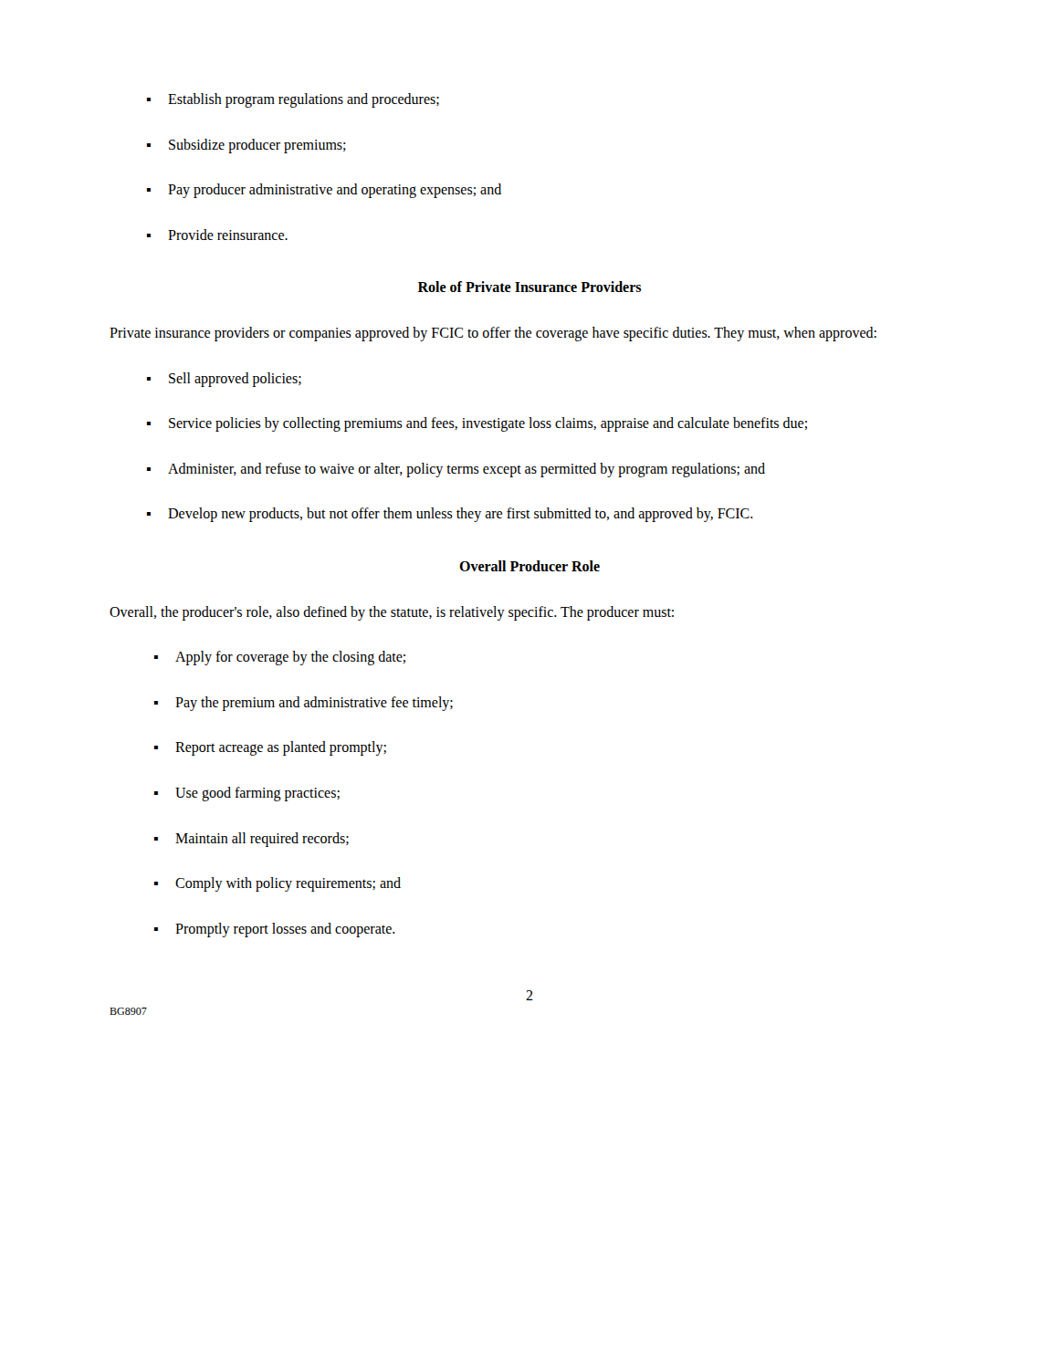Establish program regulations and procedures;
Subsidize producer premiums;
Pay producer administrative and operating expenses; and
Provide reinsurance.
Role of Private Insurance Providers
Private insurance providers or companies approved by FCIC to offer the coverage have specific duties. They must, when approved:
Sell approved policies;
Service policies by collecting premiums and fees, investigate loss claims, appraise and calculate benefits due;
Administer, and refuse to waive or alter, policy terms except as permitted by program regulations; and
Develop new products, but not offer them unless they are first submitted to, and approved by, FCIC.
Overall Producer Role
Overall, the producer's role, also defined by the statute, is relatively specific. The producer must:
Apply for coverage by the closing date;
Pay the premium and administrative fee timely;
Report acreage as planted promptly;
Use good farming practices;
Maintain all required records;
Comply with policy requirements; and
Promptly report losses and cooperate.
2
BG8907